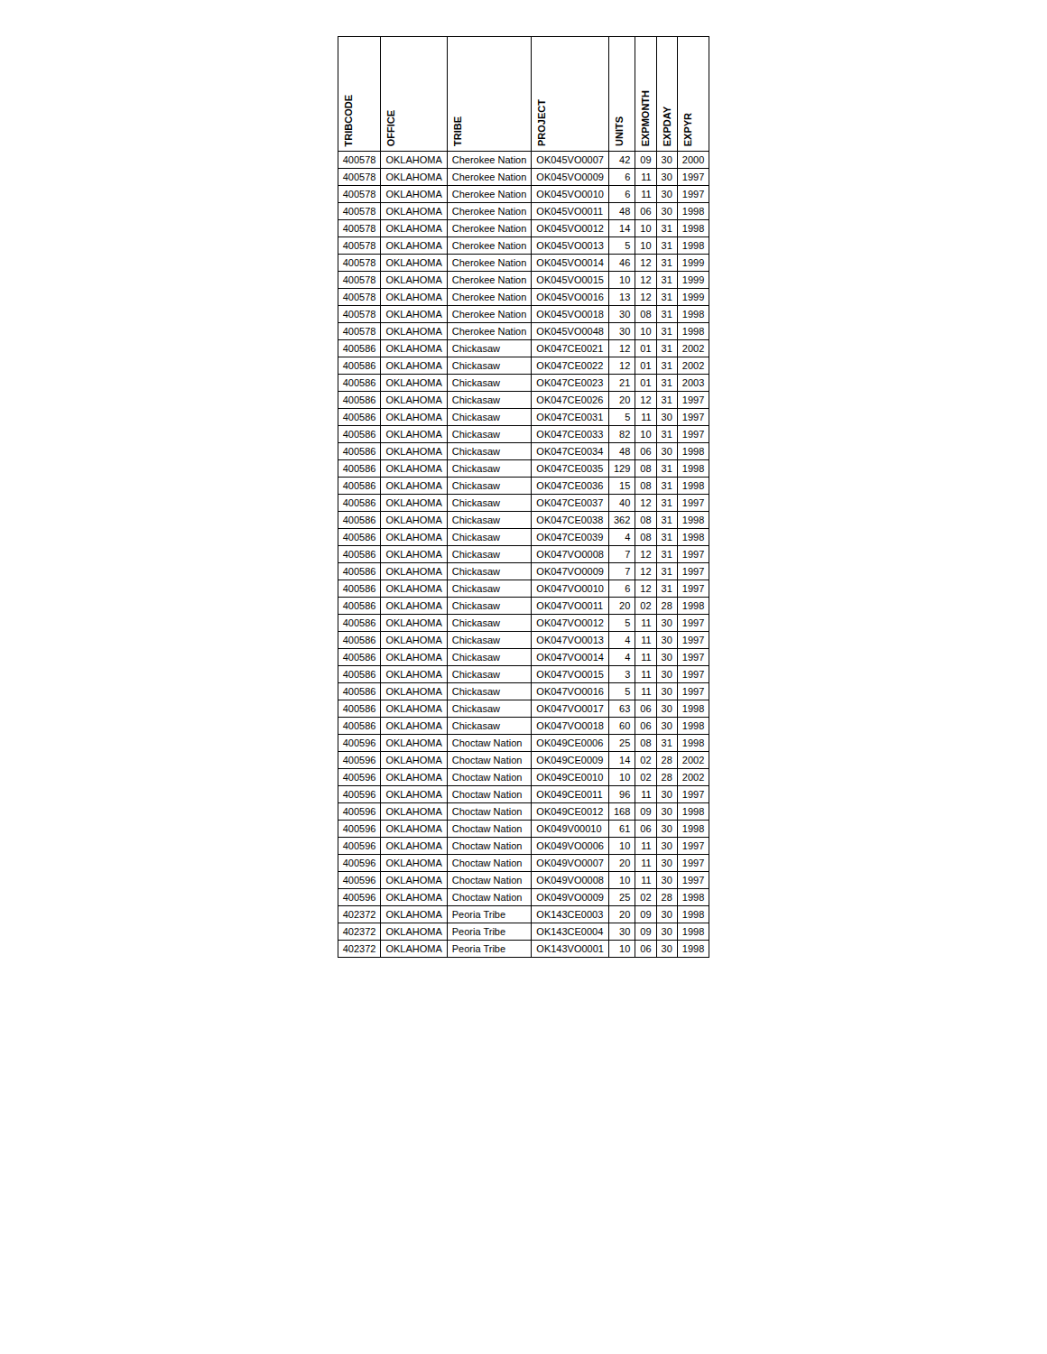| TRIBCODE | OFFICE | TRIBE | PROJECT | UNITS | EXPMONTH | EXPDAY | EXPYR |
| --- | --- | --- | --- | --- | --- | --- | --- |
| 400578 | OKLAHOMA | Cherokee Nation | OK045VO0007 | 42 | 09 | 30 | 2000 |
| 400578 | OKLAHOMA | Cherokee Nation | OK045VO0009 | 6 | 11 | 30 | 1997 |
| 400578 | OKLAHOMA | Cherokee Nation | OK045VO0010 | 6 | 11 | 30 | 1997 |
| 400578 | OKLAHOMA | Cherokee Nation | OK045VO0011 | 48 | 06 | 30 | 1998 |
| 400578 | OKLAHOMA | Cherokee Nation | OK045VO0012 | 14 | 10 | 31 | 1998 |
| 400578 | OKLAHOMA | Cherokee Nation | OK045VO0013 | 5 | 10 | 31 | 1998 |
| 400578 | OKLAHOMA | Cherokee Nation | OK045VO0014 | 46 | 12 | 31 | 1999 |
| 400578 | OKLAHOMA | Cherokee Nation | OK045VO0015 | 10 | 12 | 31 | 1999 |
| 400578 | OKLAHOMA | Cherokee Nation | OK045VO0016 | 13 | 12 | 31 | 1999 |
| 400578 | OKLAHOMA | Cherokee Nation | OK045VO0018 | 30 | 08 | 31 | 1998 |
| 400578 | OKLAHOMA | Cherokee Nation | OK045VO0048 | 30 | 10 | 31 | 1998 |
| 400586 | OKLAHOMA | Chickasaw | OK047CE0021 | 12 | 01 | 31 | 2002 |
| 400586 | OKLAHOMA | Chickasaw | OK047CE0022 | 12 | 01 | 31 | 2002 |
| 400586 | OKLAHOMA | Chickasaw | OK047CE0023 | 21 | 01 | 31 | 2003 |
| 400586 | OKLAHOMA | Chickasaw | OK047CE0026 | 20 | 12 | 31 | 1997 |
| 400586 | OKLAHOMA | Chickasaw | OK047CE0031 | 5 | 11 | 30 | 1997 |
| 400586 | OKLAHOMA | Chickasaw | OK047CE0033 | 82 | 10 | 31 | 1997 |
| 400586 | OKLAHOMA | Chickasaw | OK047CE0034 | 48 | 06 | 30 | 1998 |
| 400586 | OKLAHOMA | Chickasaw | OK047CE0035 | 129 | 08 | 31 | 1998 |
| 400586 | OKLAHOMA | Chickasaw | OK047CE0036 | 15 | 08 | 31 | 1998 |
| 400586 | OKLAHOMA | Chickasaw | OK047CE0037 | 40 | 12 | 31 | 1997 |
| 400586 | OKLAHOMA | Chickasaw | OK047CE0038 | 362 | 08 | 31 | 1998 |
| 400586 | OKLAHOMA | Chickasaw | OK047CE0039 | 4 | 08 | 31 | 1998 |
| 400586 | OKLAHOMA | Chickasaw | OK047VO0008 | 7 | 12 | 31 | 1997 |
| 400586 | OKLAHOMA | Chickasaw | OK047VO0009 | 7 | 12 | 31 | 1997 |
| 400586 | OKLAHOMA | Chickasaw | OK047VO0010 | 6 | 12 | 31 | 1997 |
| 400586 | OKLAHOMA | Chickasaw | OK047VO0011 | 20 | 02 | 28 | 1998 |
| 400586 | OKLAHOMA | Chickasaw | OK047VO0012 | 5 | 11 | 30 | 1997 |
| 400586 | OKLAHOMA | Chickasaw | OK047VO0013 | 4 | 11 | 30 | 1997 |
| 400586 | OKLAHOMA | Chickasaw | OK047VO0014 | 4 | 11 | 30 | 1997 |
| 400586 | OKLAHOMA | Chickasaw | OK047VO0015 | 3 | 11 | 30 | 1997 |
| 400586 | OKLAHOMA | Chickasaw | OK047VO0016 | 5 | 11 | 30 | 1997 |
| 400586 | OKLAHOMA | Chickasaw | OK047VO0017 | 63 | 06 | 30 | 1998 |
| 400586 | OKLAHOMA | Chickasaw | OK047VO0018 | 60 | 06 | 30 | 1998 |
| 400596 | OKLAHOMA | Choctaw Nation | OK049CE0006 | 25 | 08 | 31 | 1998 |
| 400596 | OKLAHOMA | Choctaw Nation | OK049CE0009 | 14 | 02 | 28 | 2002 |
| 400596 | OKLAHOMA | Choctaw Nation | OK049CE0010 | 10 | 02 | 28 | 2002 |
| 400596 | OKLAHOMA | Choctaw Nation | OK049CE0011 | 96 | 11 | 30 | 1997 |
| 400596 | OKLAHOMA | Choctaw Nation | OK049CE0012 | 168 | 09 | 30 | 1998 |
| 400596 | OKLAHOMA | Choctaw Nation | OK049V00010 | 61 | 06 | 30 | 1998 |
| 400596 | OKLAHOMA | Choctaw Nation | OK049VO0006 | 10 | 11 | 30 | 1997 |
| 400596 | OKLAHOMA | Choctaw Nation | OK049VO0007 | 20 | 11 | 30 | 1997 |
| 400596 | OKLAHOMA | Choctaw Nation | OK049VO0008 | 10 | 11 | 30 | 1997 |
| 400596 | OKLAHOMA | Choctaw Nation | OK049VO0009 | 25 | 02 | 28 | 1998 |
| 402372 | OKLAHOMA | Peoria Tribe | OK143CE0003 | 20 | 09 | 30 | 1998 |
| 402372 | OKLAHOMA | Peoria Tribe | OK143CE0004 | 30 | 09 | 30 | 1998 |
| 402372 | OKLAHOMA | Peoria Tribe | OK143VO0001 | 10 | 06 | 30 | 1998 |